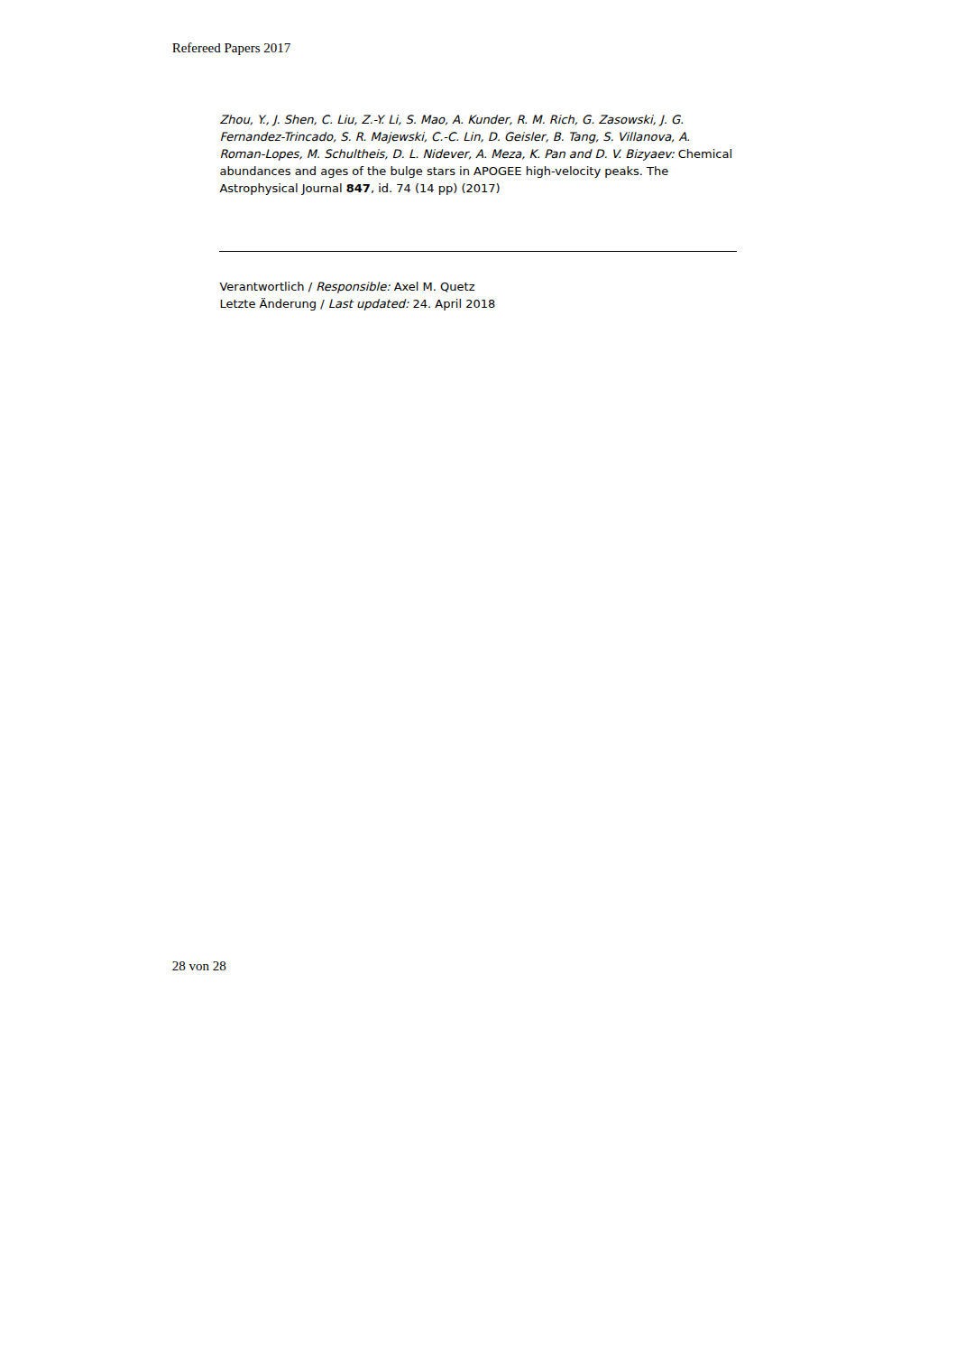Refereed Papers 2017
Zhou, Y., J. Shen, C. Liu, Z.-Y. Li, S. Mao, A. Kunder, R. M. Rich, G. Zasowski, J. G. Fernandez-Trincado, S. R. Majewski, C.-C. Lin, D. Geisler, B. Tang, S. Villanova, A. Roman-Lopes, M. Schultheis, D. L. Nidever, A. Meza, K. Pan and D. V. Bizyaev: Chemical abundances and ages of the bulge stars in APOGEE high-velocity peaks. The Astrophysical Journal 847, id. 74 (14 pp) (2017)
Verantwortlich / Responsible: Axel M. Quetz
Letzte Änderung / Last updated: 24. April 2018
28 von 28